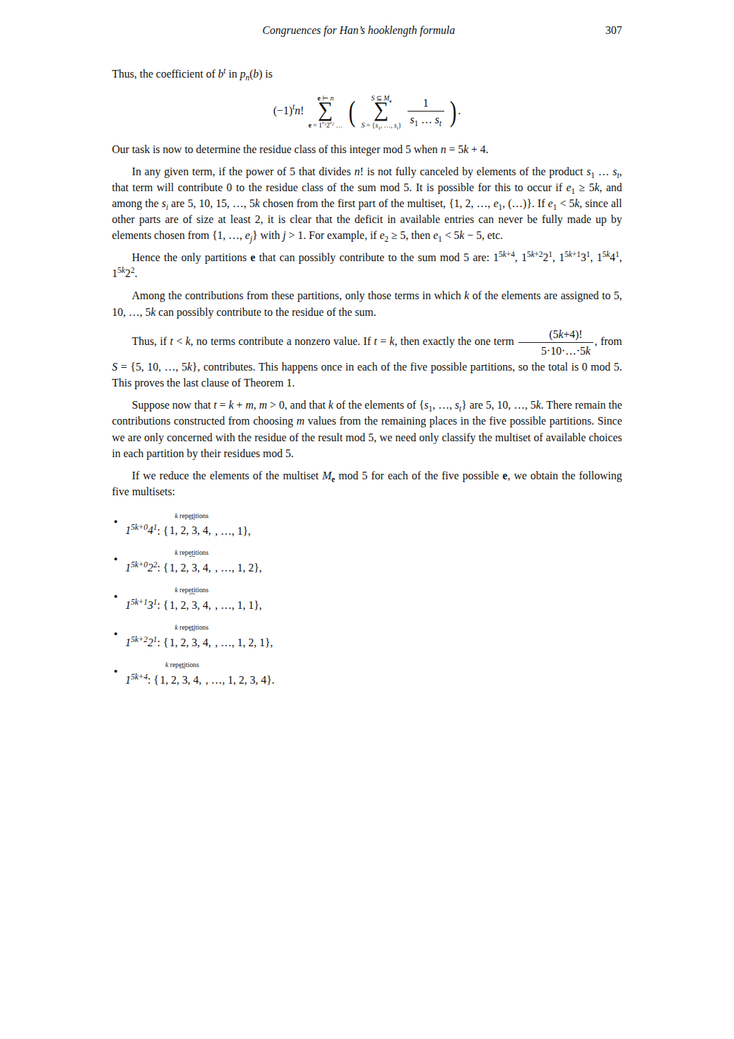Congruences for Han’s hooklength formula 307
Thus, the coefficient of bt in pn(b) is
(−1)tn! e ⊢ n ∑ e = 1e12e2 … ( S ⊆ Me ∑ S = {s1, …, st} 1 s1 … st ).
Our task is now to determine the residue class of this integer mod 5 when n = 5k + 4.
In any given term, if the power of 5 that divides n! is not fully canceled by elements of the product s1 … st, that term will contribute 0 to the residue class of the sum mod 5. It is possible for this to occur if e1 ≥ 5k, and among the si are 5, 10, 15, …, 5k chosen from the first part of the multiset, {1, 2, …, e1, (…)}. If e1 < 5k, since all other parts are of size at least 2, it is clear that the deficit in available entries can never be fully made up by elements chosen from {1, …, ej} with j > 1. For example, if e2 ≥ 5, then e1 < 5k − 5, etc.
Hence the only partitions e that can possibly contribute to the sum mod 5 are: 15k+4, 15k+221, 15k+131, 15k41, 15k22.
Among the contributions from these partitions, only those terms in which k of the elements are assigned to 5, 10, …, 5k can possibly contribute to the residue of the sum.
Thus, if t < k, no terms contribute a nonzero value. If t = k, then exactly the one term (5k+4)!5·10·…·5k, from S = {5, 10, …, 5k}, contributes. This happens once in each of the five possible partitions, so the total is 0 mod 5. This proves the last clause of Theorem 1.
Suppose now that t = k + m, m > 0, and that k of the elements of {s1, …, st} are 5, 10, …, 5k. There remain the contributions constructed from choosing m values from the remaining places in the five possible partitions. Since we are only concerned with the residue of the result mod 5, we need only classify the multiset of available choices in each partition by their residues mod 5.
If we reduce the elements of the multiset Me mod 5 for each of the five possible e, we obtain the following five multisets:
15k+041: {k repetitions⏞1, 2, 3, 4, , …, 1},
15k+022: {k repetitions⏞1, 2, 3, 4, , …, 1, 2},
15k+131: {k repetitions⏞1, 2, 3, 4, , …, 1, 1},
15k+221: {k repetitions⏞1, 2, 3, 4, , …, 1, 2, 1},
15k+4: {k repetitions⏞1, 2, 3, 4, , …, 1, 2, 3, 4}.